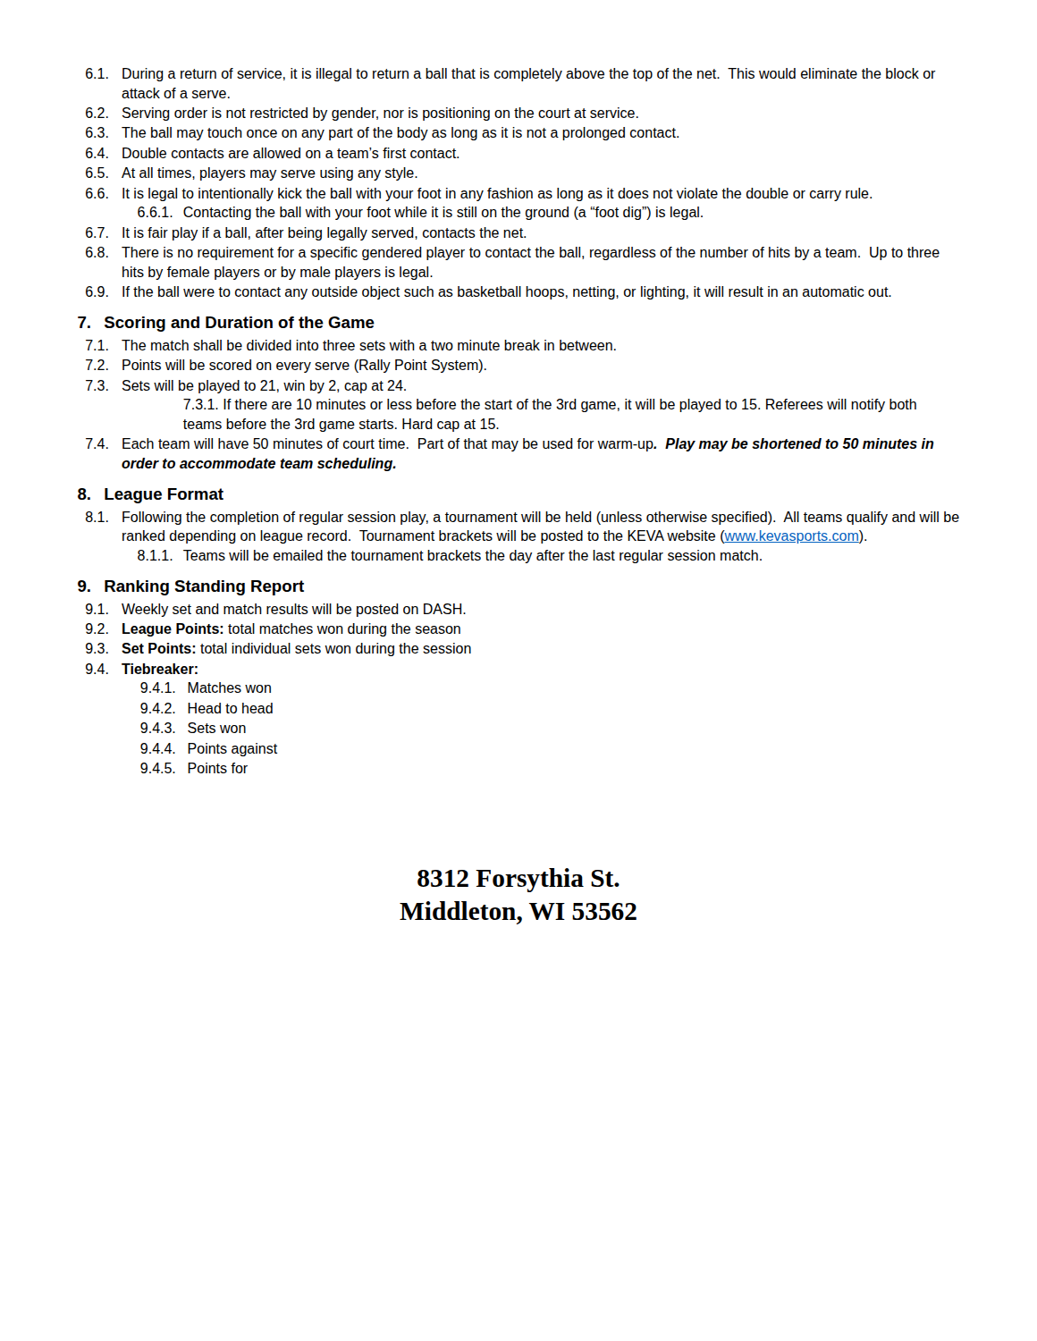6.1. During a return of service, it is illegal to return a ball that is completely above the top of the net. This would eliminate the block or attack of a serve.
6.2. Serving order is not restricted by gender, nor is positioning on the court at service.
6.3. The ball may touch once on any part of the body as long as it is not a prolonged contact.
6.4. Double contacts are allowed on a team’s first contact.
6.5. At all times, players may serve using any style.
6.6. It is legal to intentionally kick the ball with your foot in any fashion as long as it does not violate the double or carry rule.
6.6.1. Contacting the ball with your foot while it is still on the ground (a “foot dig”) is legal.
6.7. It is fair play if a ball, after being legally served, contacts the net.
6.8. There is no requirement for a specific gendered player to contact the ball, regardless of the number of hits by a team. Up to three hits by female players or by male players is legal.
6.9. If the ball were to contact any outside object such as basketball hoops, netting, or lighting, it will result in an automatic out.
7. Scoring and Duration of the Game
7.1. The match shall be divided into three sets with a two minute break in between.
7.2. Points will be scored on every serve (Rally Point System).
7.3. Sets will be played to 21, win by 2, cap at 24.
7.3.1. If there are 10 minutes or less before the start of the 3rd game, it will be played to 15. Referees will notify both teams before the 3rd game starts. Hard cap at 15.
7.4. Each team will have 50 minutes of court time. Part of that may be used for warm-up. Play may be shortened to 50 minutes in order to accommodate team scheduling.
8. League Format
8.1. Following the completion of regular session play, a tournament will be held (unless otherwise specified). All teams qualify and will be ranked depending on league record. Tournament brackets will be posted to the KEVA website (www.kevasports.com).
8.1.1. Teams will be emailed the tournament brackets the day after the last regular session match.
9. Ranking Standing Report
9.1. Weekly set and match results will be posted on DASH.
9.2. League Points: total matches won during the season
9.3. Set Points: total individual sets won during the session
9.4. Tiebreaker:
9.4.1. Matches won
9.4.2. Head to head
9.4.3. Sets won
9.4.4. Points against
9.4.5. Points for
8312 Forsythia St.
Middleton, WI 53562